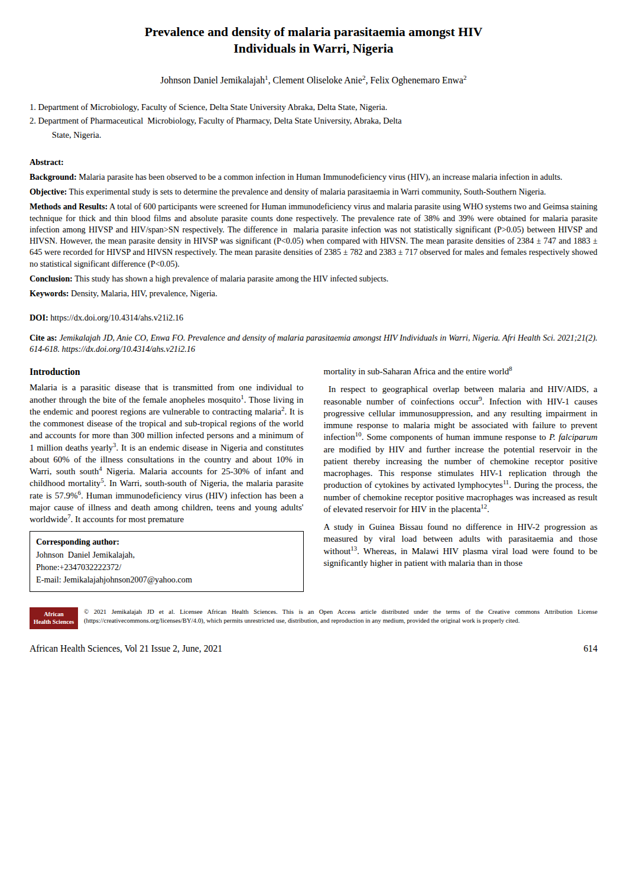Prevalence and density of malaria parasitaemia amongst HIV
Individuals in Warri, Nigeria
Johnson Daniel Jemikalajah1, Clement Oliseloke Anie2, Felix Oghenemaro Enwa2
1. Department of Microbiology, Faculty of Science, Delta State University Abraka, Delta State, Nigeria.
2. Department of Pharmaceutical Microbiology, Faculty of Pharmacy, Delta State University, Abraka, Delta
State, Nigeria.
Abstract:
Background: Malaria parasite has been observed to be a common infection in Human Immunodeficiency virus (HIV), an increase malaria infection in adults.
Objective: This experimental study is sets to determine the prevalence and density of malaria parasitaemia in Warri community, South-Southern Nigeria.
Methods and Results: A total of 600 participants were screened for Human immunodeficiency virus and malaria parasite using WHO systems two and Geimsa staining technique for thick and thin blood films and absolute parasite counts done respectively. The prevalence rate of 38% and 39% were obtained for malaria parasite infection among HIVSP and HIV/span>SN respectively. The difference in malaria parasite infection was not statistically significant (P>0.05) between HIVSP and HIVSN. However, the mean parasite density in HIVSP was significant (P<0.05) when compared with HIVSN. The mean parasite densities of 2384 ± 747 and 1883 ± 645 were recorded for HIVSP and HIVSN respectively. The mean parasite densities of 2385 ± 782 and 2383 ± 717 observed for males and females respectively showed no statistical significant difference (P<0.05).
Conclusion: This study has shown a high prevalence of malaria parasite among the HIV infected subjects.
Keywords: Density, Malaria, HIV, prevalence, Nigeria.
DOI: https://dx.doi.org/10.4314/ahs.v21i2.16
Cite as: Jemikalajah JD, Anie CO, Enwa FO. Prevalence and density of malaria parasitaemia amongst HIV Individuals in Warri, Nigeria. Afri Health Sci. 2021;21(2). 614-618. https://dx.doi.org/10.4314/ahs.v21i2.16
Introduction
Malaria is a parasitic disease that is transmitted from one individual to another through the bite of the female anopheles mosquito1. Those living in the endemic and poorest regions are vulnerable to contracting malaria2. It is the commonest disease of the tropical and sub-tropical regions of the world and accounts for more than 300 million infected persons and a minimum of 1 million deaths yearly3. It is an endemic disease in Nigeria and constitutes about 60% of the illness consultations in the country and about 10% in Warri, south south4 Nigeria. Malaria accounts for 25-30% of infant and childhood mortality5. In Warri, south-south of Nigeria, the malaria parasite rate is 57.9%6. Human immunodeficiency virus (HIV) infection has been a major cause of illness and death among children, teens and young adults' worldwide7. It accounts for most premature
Corresponding author:
Johnson Daniel Jemikalajah,
Phone:+2347032222372/
E-mail: Jemikalajahjohnson2007@yahoo.com
mortality in sub-Saharan Africa and the entire world8
In respect to geographical overlap between malaria and HIV/AIDS, a reasonable number of coinfections occur9. Infection with HIV-1 causes progressive cellular immunosuppression, and any resulting impairment in immune response to malaria might be associated with failure to prevent infection10. Some components of human immune response to P. falciparum are modified by HIV and further increase the potential reservoir in the patient thereby increasing the number of chemokine receptor positive macrophages. This response stimulates HIV-1 replication through the production of cytokines by activated lymphocytes11. During the process, the number of chemokine receptor positive macrophages was increased as result of elevated reservoir for HIV in the placenta12.
A study in Guinea Bissau found no difference in HIV-2 progression as measured by viral load between adults with parasitaemia and those without13. Whereas, in Malawi HIV plasma viral load were found to be significantly higher in patient with malaria than in those
African
Health Sciences
© 2021 Jemikalajah JD et al. Licensee African Health Sciences. This is an Open Access article distributed under the terms of the Creative commons Attribution License (https://creativecommons.org/licenses/BY/4.0), which permits unrestricted use, distribution, and reproduction in any medium, provided the original work is properly cited.
African Health Sciences, Vol 21 Issue 2, June, 2021
614